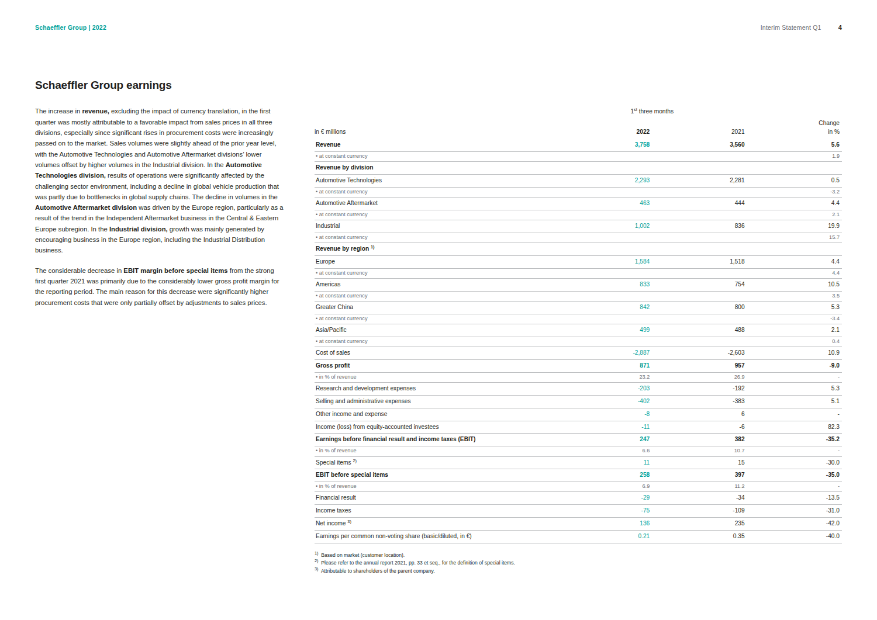Schaeffler Group | 2022
Interim Statement Q1 4
Schaeffler Group earnings
The increase in revenue, excluding the impact of currency translation, in the first quarter was mostly attributable to a favorable impact from sales prices in all three divisions, especially since significant rises in procurement costs were increasingly passed on to the market. Sales volumes were slightly ahead of the prior year level, with the Automotive Technologies and Automotive Aftermarket divisions’ lower volumes offset by higher volumes in the Industrial division. In the Automotive Technologies division, results of operations were significantly affected by the challenging sector environment, including a decline in global vehicle production that was partly due to bottlenecks in global supply chains. The decline in volumes in the Automotive Aftermarket division was driven by the Europe region, particularly as a result of the trend in the Independent Aftermarket business in the Central & Eastern Europe subregion. In the Industrial division, growth was mainly generated by encouraging business in the Europe region, including the Industrial Distribution business.
The considerable decrease in EBIT margin before special items from the strong first quarter 2021 was primarily due to the considerably lower gross profit margin for the reporting period. The main reason for this decrease were significantly higher procurement costs that were only partially offset by adjustments to sales prices.
| | 1 st three months | |
| --- | --- | --- |
| in € millions | 2022 | 2021 | Change in % |
| Revenue | 3,758 | 3,560 | 5.6 |
| at constant currency | | | 1.9 |
| Revenue by division | | | |
| Automotive Technologies | 2,293 | 2,281 | 0.5 |
| at constant currency | | | -3.2 |
| Automotive Aftermarket | 463 | 444 | 4.4 |
| at constant currency | | | 2.1 |
| Industrial | 1,002 | 836 | 19.9 |
| at constant currency | | | 15.7 |
| Revenue by region 1) | | | |
| Europe | 1,584 | 1,518 | 4.4 |
| at constant currency | | | 4.4 |
| Americas | 833 | 754 | 10.5 |
| at constant currency | | | 3.5 |
| Greater China | 842 | 800 | 5.3 |
| at constant currency | | | -3.4 |
| Asia/Pacific | 499 | 488 | 2.1 |
| at constant currency | | | 0.4 |
| Cost of sales | -2,887 | -2,603 | 10.9 |
| Gross profit | 871 | 957 | -9.0 |
| in % of revenue | 23.2 | 26.9 | - |
| Research and development expenses | -203 | -192 | 5.3 |
| Selling and administrative expenses | -402 | -383 | 5.1 |
| Other income and expense | -8 | 6 | - |
| Income (loss) from equity-accounted investees | -11 | -6 | 82.3 |
| Earnings before financial result and income taxes (EBIT) | 247 | 382 | -35.2 |
| in % of revenue | 6.6 | 10.7 | - |
| Special items 2) | 11 | 15 | -30.0 |
| EBIT before special items | 258 | 397 | -35.0 |
| in % of revenue | 6.9 | 11.2 | - |
| Financial result | -29 | -34 | -13.5 |
| Income taxes | -75 | -109 | -31.0 |
| Net income 3) | 136 | 235 | -42.0 |
| Earnings per common non-voting share (basic/diluted, in €) | 0.21 | 0.35 | -40.0 |
1) Based on market (customer location).
2) Please refer to the annual report 2021, pp. 33 et seq., for the definition of special items.
3) Attributable to shareholders of the parent company.